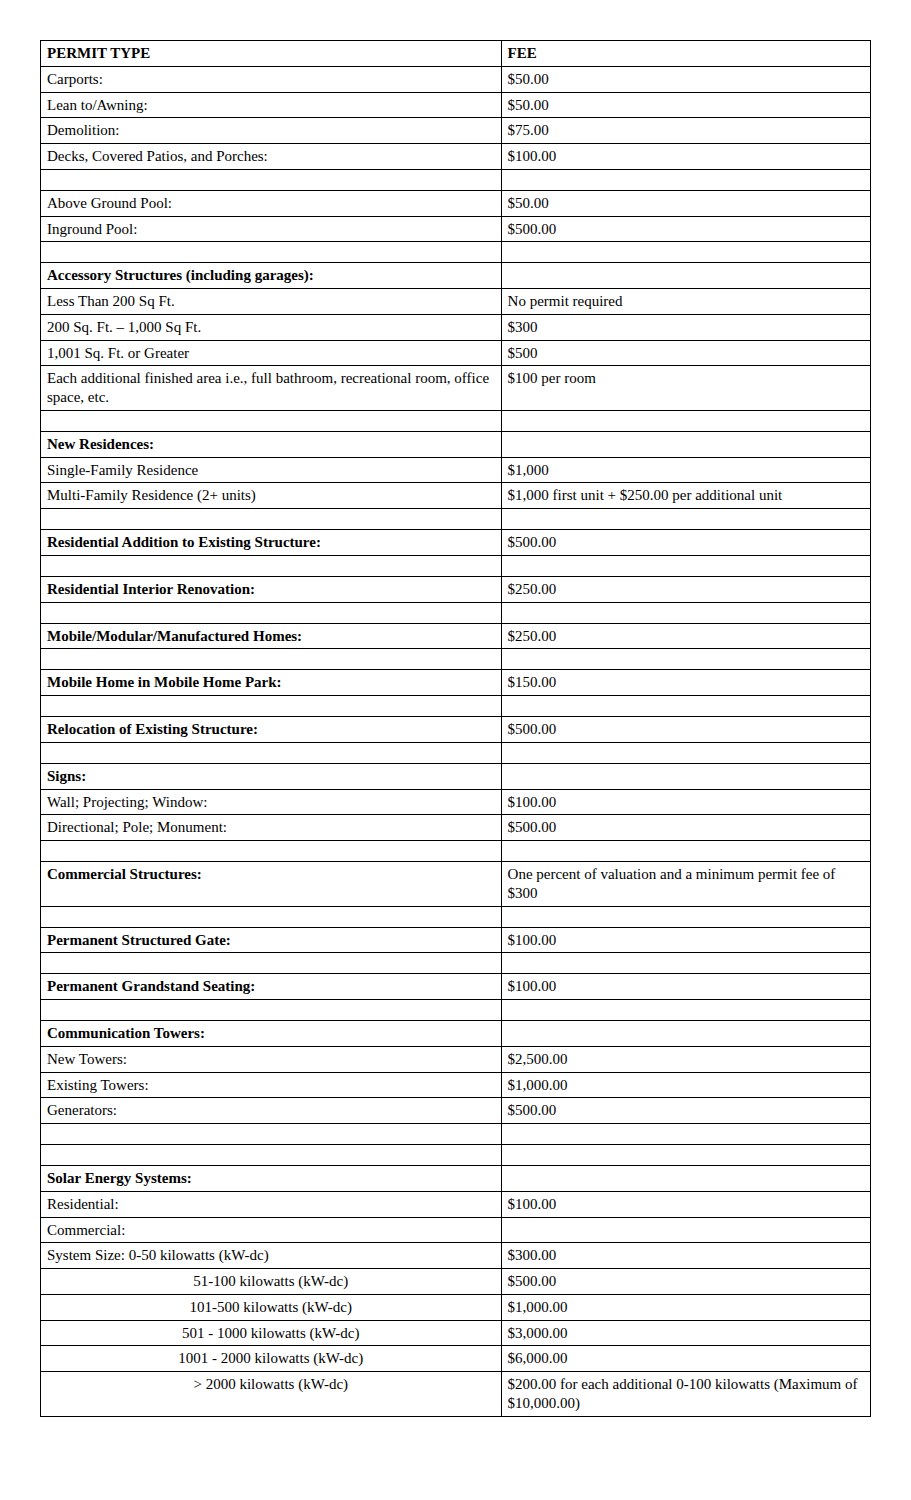| PERMIT TYPE | FEE |
| --- | --- |
| Carports: | $50.00 |
| Lean to/Awning: | $50.00 |
| Demolition: | $75.00 |
| Decks, Covered Patios, and Porches: | $100.00 |
| Above Ground Pool: | $50.00 |
| Inground Pool: | $500.00 |
| Accessory Structures (including garages): | |
| Less Than 200 Sq Ft. | No permit required |
| 200 Sq. Ft. – 1,000 Sq Ft. | $300 |
| 1,001 Sq. Ft. or Greater | $500 |
| Each additional finished area i.e., full bathroom, recreational room, office space, etc. | $100 per room |
| New Residences: | |
| Single-Family Residence | $1,000 |
| Multi-Family Residence (2+ units) | $1,000 first unit + $250.00 per additional unit |
| Residential Addition to Existing Structure: | $500.00 |
| Residential Interior Renovation: | $250.00 |
| Mobile/Modular/Manufactured Homes: | $250.00 |
| Mobile Home in Mobile Home Park: | $150.00 |
| Relocation of Existing Structure: | $500.00 |
| Signs: | |
| Wall; Projecting; Window: | $100.00 |
| Directional; Pole; Monument: | $500.00 |
| Commercial Structures: | One percent of valuation and a minimum permit fee of $300 |
| Permanent Structured Gate: | $100.00 |
| Permanent Grandstand Seating: | $100.00 |
| Communication Towers: | |
| New Towers: | $2,500.00 |
| Existing Towers: | $1,000.00 |
| Generators: | $500.00 |
| Solar Energy Systems: | |
| Residential: | $100.00 |
| Commercial: | |
| System Size: 0-50 kilowatts (kW-dc) | $300.00 |
| 51-100 kilowatts (kW-dc) | $500.00 |
| 101-500 kilowatts (kW-dc) | $1,000.00 |
| 501 - 1000 kilowatts (kW-dc) | $3,000.00 |
| 1001 - 2000 kilowatts (kW-dc) | $6,000.00 |
| > 2000 kilowatts (kW-dc) | $200.00 for each additional 0-100 kilowatts (Maximum of $10,000.00) |